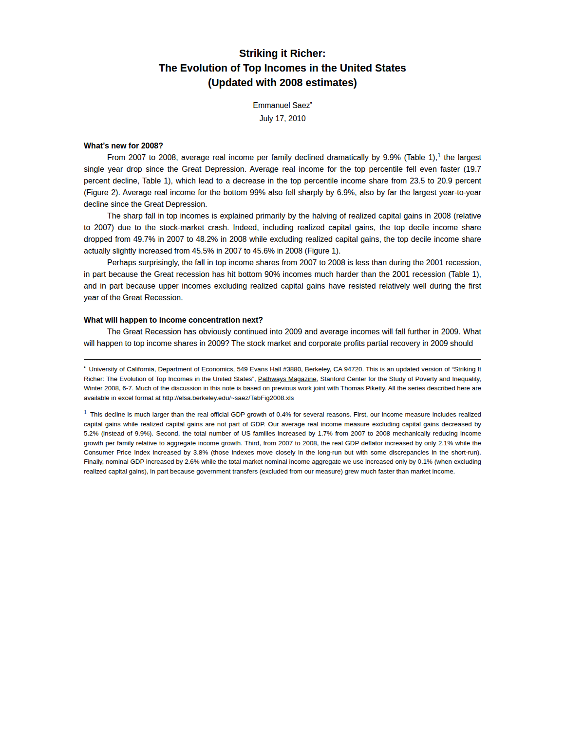Striking it Richer: The Evolution of Top Incomes in the United States (Updated with 2008 estimates)
Emmanuel Saez•
July 17, 2010
What’s new for 2008?
From 2007 to 2008, average real income per family declined dramatically by 9.9% (Table 1),1 the largest single year drop since the Great Depression. Average real income for the top percentile fell even faster (19.7 percent decline, Table 1), which lead to a decrease in the top percentile income share from 23.5 to 20.9 percent (Figure 2). Average real income for the bottom 99% also fell sharply by 6.9%, also by far the largest year-to-year decline since the Great Depression.
The sharp fall in top incomes is explained primarily by the halving of realized capital gains in 2008 (relative to 2007) due to the stock-market crash. Indeed, including realized capital gains, the top decile income share dropped from 49.7% in 2007 to 48.2% in 2008 while excluding realized capital gains, the top decile income share actually slightly increased from 45.5% in 2007 to 45.6% in 2008 (Figure 1).
Perhaps surprisingly, the fall in top income shares from 2007 to 2008 is less than during the 2001 recession, in part because the Great recession has hit bottom 90% incomes much harder than the 2001 recession (Table 1), and in part because upper incomes excluding realized capital gains have resisted relatively well during the first year of the Great Recession.
What will happen to income concentration next?
The Great Recession has obviously continued into 2009 and average incomes will fall further in 2009. What will happen to top income shares in 2009? The stock market and corporate profits partial recovery in 2009 should
• University of California, Department of Economics, 549 Evans Hall #3880, Berkeley, CA 94720. This is an updated version of “Striking It Richer: The Evolution of Top Incomes in the United States”, Pathways Magazine, Stanford Center for the Study of Poverty and Inequality, Winter 2008, 6-7. Much of the discussion in this note is based on previous work joint with Thomas Piketty. All the series described here are available in excel format at http://elsa.berkeley.edu/~saez/TabFig2008.xls
1 This decline is much larger than the real official GDP growth of 0.4% for several reasons. First, our income measure includes realized capital gains while realized capital gains are not part of GDP. Our average real income measure excluding capital gains decreased by 5.2% (instead of 9.9%). Second, the total number of US families increased by 1.7% from 2007 to 2008 mechanically reducing income growth per family relative to aggregate income growth. Third, from 2007 to 2008, the real GDP deflator increased by only 2.1% while the Consumer Price Index increased by 3.8% (those indexes move closely in the long-run but with some discrepancies in the short-run). Finally, nominal GDP increased by 2.6% while the total market nominal income aggregate we use increased only by 0.1% (when excluding realized capital gains), in part because government transfers (excluded from our measure) grew much faster than market income.